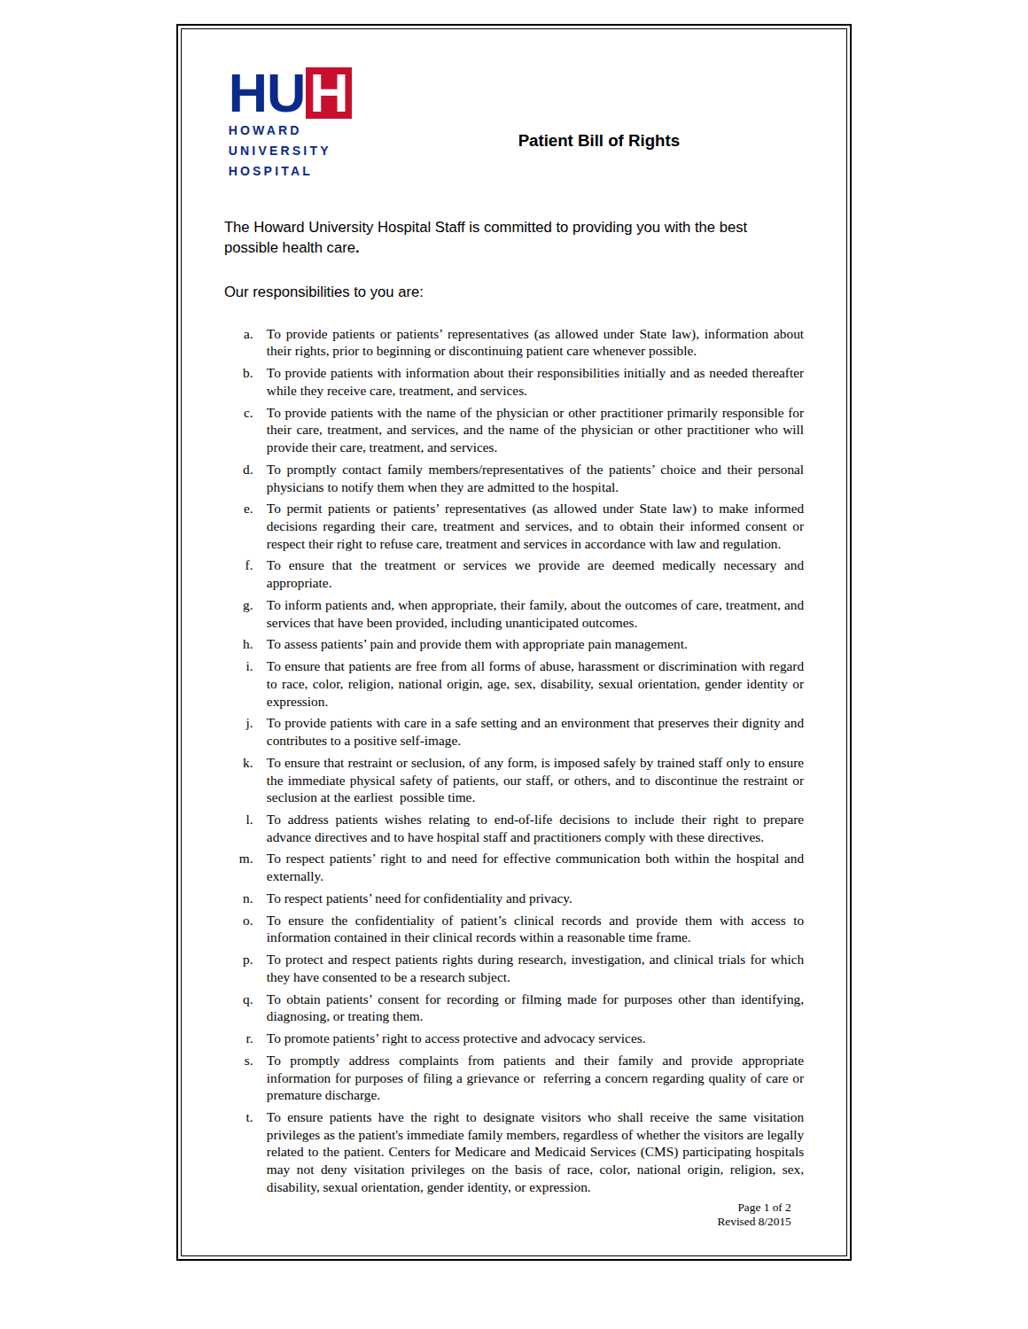HU H
HOWARD
UNIVERSITY
HOSPITAL
Patient Bill of Rights
The Howard University Hospital Staff is committed to providing you with the best possible health care.
Our responsibilities to you are:
To provide patients or patients’ representatives (as allowed under State law), information about their rights, prior to beginning or discontinuing patient care whenever possible.
To provide patients with information about their responsibilities initially and as needed thereafter while they receive care, treatment, and services.
To provide patients with the name of the physician or other practitioner primarily responsible for their care, treatment, and services, and the name of the physician or other practitioner who will provide their care, treatment, and services.
To promptly contact family members/representatives of the patients’ choice and their personal physicians to notify them when they are admitted to the hospital.
To permit patients or patients’ representatives (as allowed under State law) to make informed decisions regarding their care, treatment and services, and to obtain their informed consent or respect their right to refuse care, treatment and services in accordance with law and regulation.
To ensure that the treatment or services we provide are deemed medically necessary and appropriate.
To inform patients and, when appropriate, their family, about the outcomes of care, treatment, and services that have been provided, including unanticipated outcomes.
To assess patients’ pain and provide them with appropriate pain management.
To ensure that patients are free from all forms of abuse, harassment or discrimination with regard to race, color, religion, national origin, age, sex, disability, sexual orientation, gender identity or expression.
To provide patients with care in a safe setting and an environment that preserves their dignity and contributes to a positive self-image.
To ensure that restraint or seclusion, of any form, is imposed safely by trained staff only to ensure the immediate physical safety of patients, our staff, or others, and to discontinue the restraint or seclusion at the earliest possible time.
To address patients wishes relating to end-of-life decisions to include their right to prepare advance directives and to have hospital staff and practitioners comply with these directives.
To respect patients’ right to and need for effective communication both within the hospital and externally.
To respect patients’ need for confidentiality and privacy.
To ensure the confidentiality of patient’s clinical records and provide them with access to information contained in their clinical records within a reasonable time frame.
To protect and respect patients rights during research, investigation, and clinical trials for which they have consented to be a research subject.
To obtain patients’ consent for recording or filming made for purposes other than identifying, diagnosing, or treating them.
To promote patients’ right to access protective and advocacy services.
To promptly address complaints from patients and their family and provide appropriate information for purposes of filing a grievance or referring a concern regarding quality of care or premature discharge.
To ensure patients have the right to designate visitors who shall receive the same visitation privileges as the patient's immediate family members, regardless of whether the visitors are legally related to the patient. Centers for Medicare and Medicaid Services (CMS) participating hospitals may not deny visitation privileges on the basis of race, color, national origin, religion, sex, disability, sexual orientation, gender identity, or expression.
Page 1 of 2
Revised 8/2015